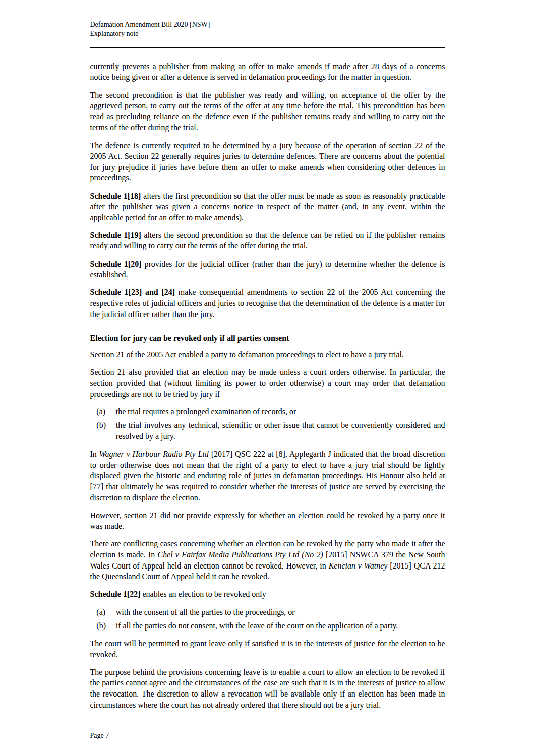Defamation Amendment Bill 2020 [NSW]
Explanatory note
currently prevents a publisher from making an offer to make amends if made after 28 days of a concerns notice being given or after a defence is served in defamation proceedings for the matter in question.
The second precondition is that the publisher was ready and willing, on acceptance of the offer by the aggrieved person, to carry out the terms of the offer at any time before the trial. This precondition has been read as precluding reliance on the defence even if the publisher remains ready and willing to carry out the terms of the offer during the trial.
The defence is currently required to be determined by a jury because of the operation of section 22 of the 2005 Act. Section 22 generally requires juries to determine defences. There are concerns about the potential for jury prejudice if juries have before them an offer to make amends when considering other defences in proceedings.
Schedule 1[18] alters the first precondition so that the offer must be made as soon as reasonably practicable after the publisher was given a concerns notice in respect of the matter (and, in any event, within the applicable period for an offer to make amends).
Schedule 1[19] alters the second precondition so that the defence can be relied on if the publisher remains ready and willing to carry out the terms of the offer during the trial.
Schedule 1[20] provides for the judicial officer (rather than the jury) to determine whether the defence is established.
Schedule 1[23] and [24] make consequential amendments to section 22 of the 2005 Act concerning the respective roles of judicial officers and juries to recognise that the determination of the defence is a matter for the judicial officer rather than the jury.
Election for jury can be revoked only if all parties consent
Section 21 of the 2005 Act enabled a party to defamation proceedings to elect to have a jury trial.
Section 21 also provided that an election may be made unless a court orders otherwise. In particular, the section provided that (without limiting its power to order otherwise) a court may order that defamation proceedings are not to be tried by jury if—
(a) the trial requires a prolonged examination of records, or
(b) the trial involves any technical, scientific or other issue that cannot be conveniently considered and resolved by a jury.
In Wagner v Harbour Radio Pty Ltd [2017] QSC 222 at [8], Applegarth J indicated that the broad discretion to order otherwise does not mean that the right of a party to elect to have a jury trial should be lightly displaced given the historic and enduring role of juries in defamation proceedings. His Honour also held at [77] that ultimately he was required to consider whether the interests of justice are served by exercising the discretion to displace the election.
However, section 21 did not provide expressly for whether an election could be revoked by a party once it was made.
There are conflicting cases concerning whether an election can be revoked by the party who made it after the election is made. In Chel v Fairfax Media Publications Pty Ltd (No 2) [2015] NSWCA 379 the New South Wales Court of Appeal held an election cannot be revoked. However, in Kencian v Watney [2015] QCA 212 the Queensland Court of Appeal held it can be revoked.
Schedule 1[22] enables an election to be revoked only—
(a) with the consent of all the parties to the proceedings, or
(b) if all the parties do not consent, with the leave of the court on the application of a party.
The court will be permitted to grant leave only if satisfied it is in the interests of justice for the election to be revoked.
The purpose behind the provisions concerning leave is to enable a court to allow an election to be revoked if the parties cannot agree and the circumstances of the case are such that it is in the interests of justice to allow the revocation. The discretion to allow a revocation will be available only if an election has been made in circumstances where the court has not already ordered that there should not be a jury trial.
Page 7